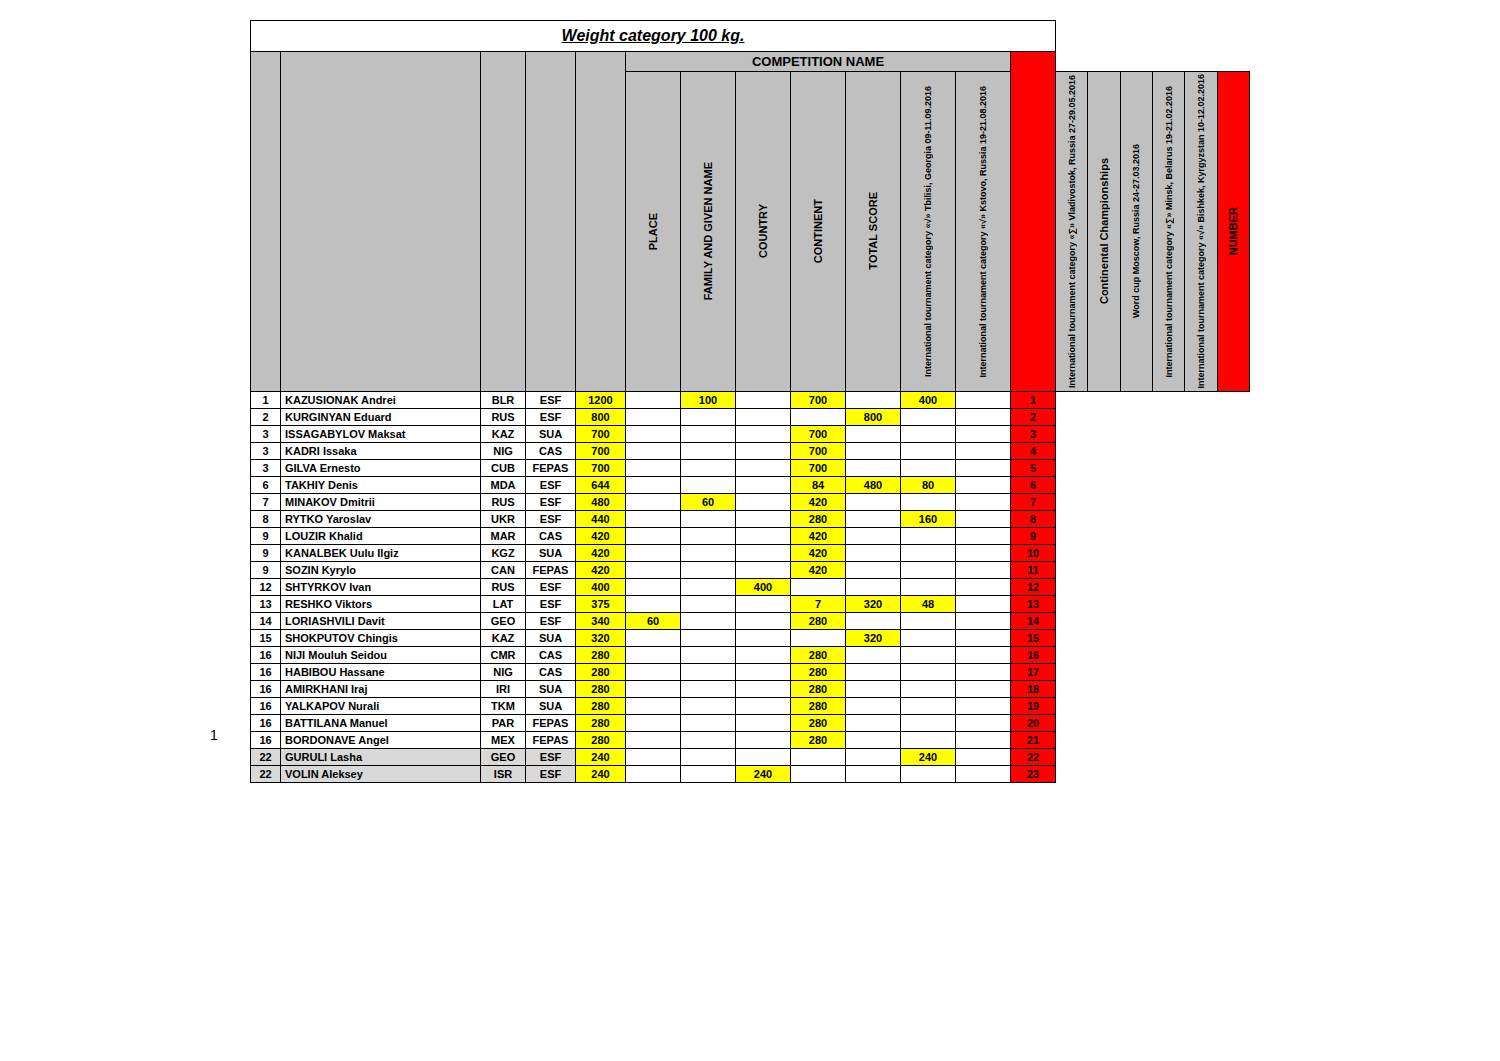1
| Weight category 100 kg. |
| | | | | | COMPETITION NAME | |
| PLACE | FAMILY AND GIVEN NAME | COUNTRY | CONTINENT | TOTAL SCORE | International tournament category «√» Tbilisi, Georgia 09-11.09.2016 | International tournament category «√» Kstovo, Russia 19-21.08.2016 | International tournament category «∑» Vladivostok, Russia 27-29.05.2016 | Continental Championships | Word cup Moscow, Russia 24-27.03.2016 | International tournament category «∑» Minsk, Belarus 19-21.02.2016 | International tournament category «√» Bishkek, Kyrgyzstan 10-12.02.2016 | NUMBER |
| 1 | KAZUSIONAK Andrei | BLR | ESF | 1200 | | 100 | | 700 | | 400 | | 1 |
| 2 | KURGINYAN Eduard | RUS | ESF | 800 | | | | | 800 | | | 2 |
| 3 | ISSAGABYLOV Maksat | KAZ | SUA | 700 | | | | 700 | | | | 3 |
| 3 | KADRI Issaka | NIG | CAS | 700 | | | | 700 | | | | 4 |
| 3 | GILVA Ernesto | CUB | FEPAS | 700 | | | | 700 | | | | 5 |
| 6 | TAKHIY Denis | MDA | ESF | 644 | | | | 84 | 480 | 80 | | 6 |
| 7 | MINAKOV Dmitrii | RUS | ESF | 480 | | 60 | | 420 | | | | 7 |
| 8 | RYTKO Yaroslav | UKR | ESF | 440 | | | | 280 | | 160 | | 8 |
| 9 | LOUZIR Khalid | MAR | CAS | 420 | | | | 420 | | | | 9 |
| 9 | KANALBEK Uulu Ilgiz | KGZ | SUA | 420 | | | | 420 | | | | 10 |
| 9 | SOZIN Kyrylo | CAN | FEPAS | 420 | | | | 420 | | | | 11 |
| 12 | SHTYRKOV Ivan | RUS | ESF | 400 | | | 400 | | | | | 12 |
| 13 | RESHKO Viktors | LAT | ESF | 375 | | | | 7 | 320 | 48 | | 13 |
| 14 | LORIASHVILI Davit | GEO | ESF | 340 | 60 | | | 280 | | | | 14 |
| 15 | SHOKPUTOV Chingis | KAZ | SUA | 320 | | | | | 320 | | | 15 |
| 16 | NIJI Mouluh Seidou | CMR | CAS | 280 | | | | 280 | | | | 16 |
| 16 | HABIBOU Hassane | NIG | CAS | 280 | | | | 280 | | | | 17 |
| 16 | AMIRKHANI Iraj | IRI | SUA | 280 | | | | 280 | | | | 18 |
| 16 | YALKAPOV Nurali | TKM | SUA | 280 | | | | 280 | | | | 19 |
| 16 | BATTILANA Manuel | PAR | FEPAS | 280 | | | | 280 | | | | 20 |
| 16 | BORDONAVE Angel | MEX | FEPAS | 280 | | | | 280 | | | | 21 |
| 22 | GURULI Lasha | GEO | ESF | 240 | | | | | | 240 | | 22 |
| 22 | VOLIN Aleksey | ISR | ESF | 240 | | | 240 | | | | | 23 |